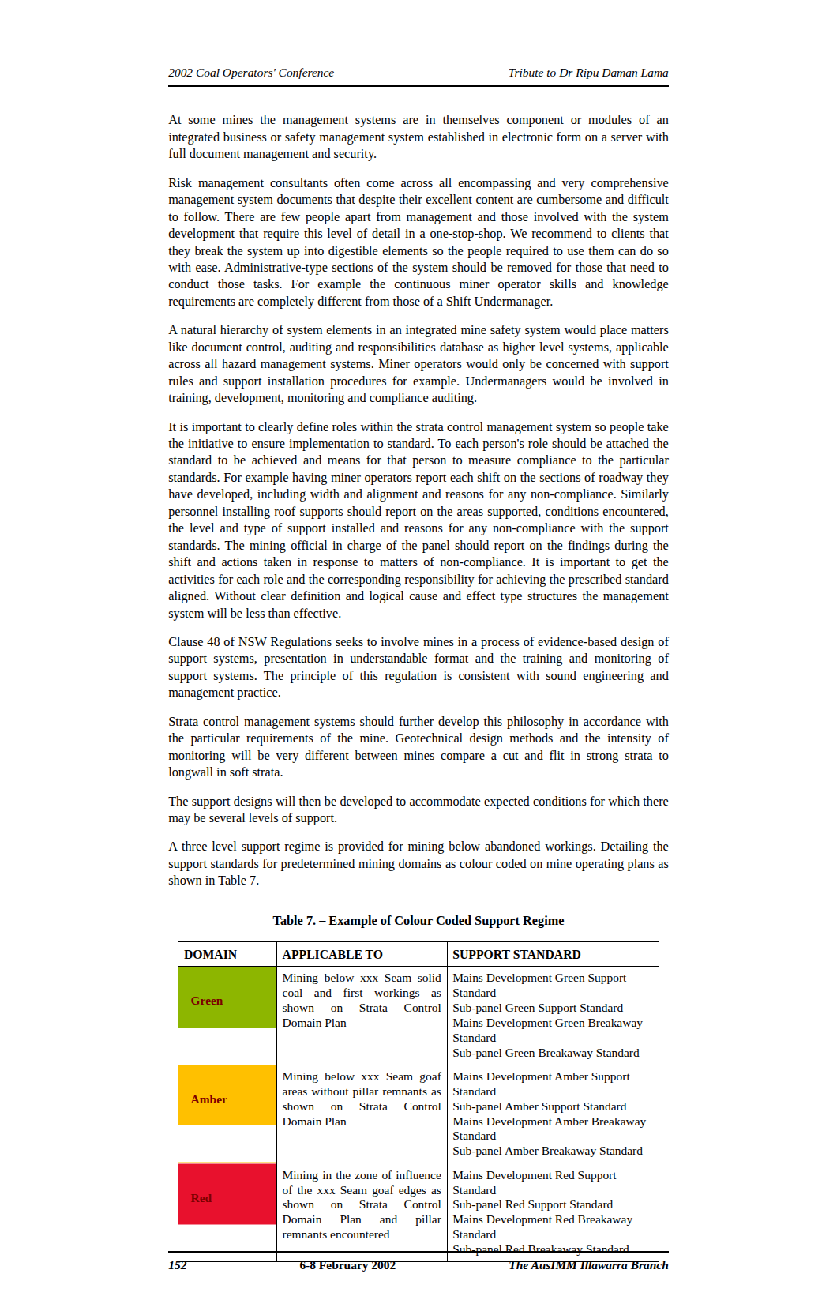2002 Coal Operators' Conference
Tribute to Dr Ripu Daman Lama
At some mines the management systems are in themselves component or modules of an integrated business or safety management system established in electronic form on a server with full document management and security.
Risk management consultants often come across all encompassing and very comprehensive management system documents that despite their excellent content are cumbersome and difficult to follow. There are few people apart from management and those involved with the system development that require this level of detail in a one-stop-shop. We recommend to clients that they break the system up into digestible elements so the people required to use them can do so with ease. Administrative-type sections of the system should be removed for those that need to conduct those tasks. For example the continuous miner operator skills and knowledge requirements are completely different from those of a Shift Undermanager.
A natural hierarchy of system elements in an integrated mine safety system would place matters like document control, auditing and responsibilities database as higher level systems, applicable across all hazard management systems. Miner operators would only be concerned with support rules and support installation procedures for example. Undermanagers would be involved in training, development, monitoring and compliance auditing.
It is important to clearly define roles within the strata control management system so people take the initiative to ensure implementation to standard. To each person's role should be attached the standard to be achieved and means for that person to measure compliance to the particular standards. For example having miner operators report each shift on the sections of roadway they have developed, including width and alignment and reasons for any non-compliance. Similarly personnel installing roof supports should report on the areas supported, conditions encountered, the level and type of support installed and reasons for any non-compliance with the support standards. The mining official in charge of the panel should report on the findings during the shift and actions taken in response to matters of non-compliance. It is important to get the activities for each role and the corresponding responsibility for achieving the prescribed standard aligned. Without clear definition and logical cause and effect type structures the management system will be less than effective.
Clause 48 of NSW Regulations seeks to involve mines in a process of evidence-based design of support systems, presentation in understandable format and the training and monitoring of support systems. The principle of this regulation is consistent with sound engineering and management practice.
Strata control management systems should further develop this philosophy in accordance with the particular requirements of the mine. Geotechnical design methods and the intensity of monitoring will be very different between mines compare a cut and flit in strong strata to longwall in soft strata.
The support designs will then be developed to accommodate expected conditions for which there may be several levels of support.
A three level support regime is provided for mining below abandoned workings. Detailing the support standards for predetermined mining domains as colour coded on mine operating plans as shown in Table 7.
Table 7. – Example of Colour Coded Support Regime
| DOMAIN | APPLICABLE TO | SUPPORT STANDARD |
| --- | --- | --- |
| Green | Mining below xxx Seam solid coal and first workings as shown on Strata Control Domain Plan | Mains Development Green Support Standard Sub-panel Green Support Standard Mains Development Green Breakaway Standard Sub-panel Green Breakaway Standard |
| Amber | Mining below xxx Seam goaf areas without pillar remnants as shown on Strata Control Domain Plan | Mains Development Amber Support Standard Sub-panel Amber Support Standard Mains Development Amber Breakaway Standard Sub-panel Amber Breakaway Standard |
| Red | Mining in the zone of influence of the xxx Seam goaf edges as shown on Strata Control Domain Plan and pillar remnants encountered | Mains Development Red Support Standard Sub-panel Red Support Standard Mains Development Red Breakaway Standard Sub-panel Red Breakaway Standard |
152
6-8 February 2002
The AusIMM Illawarra Branch